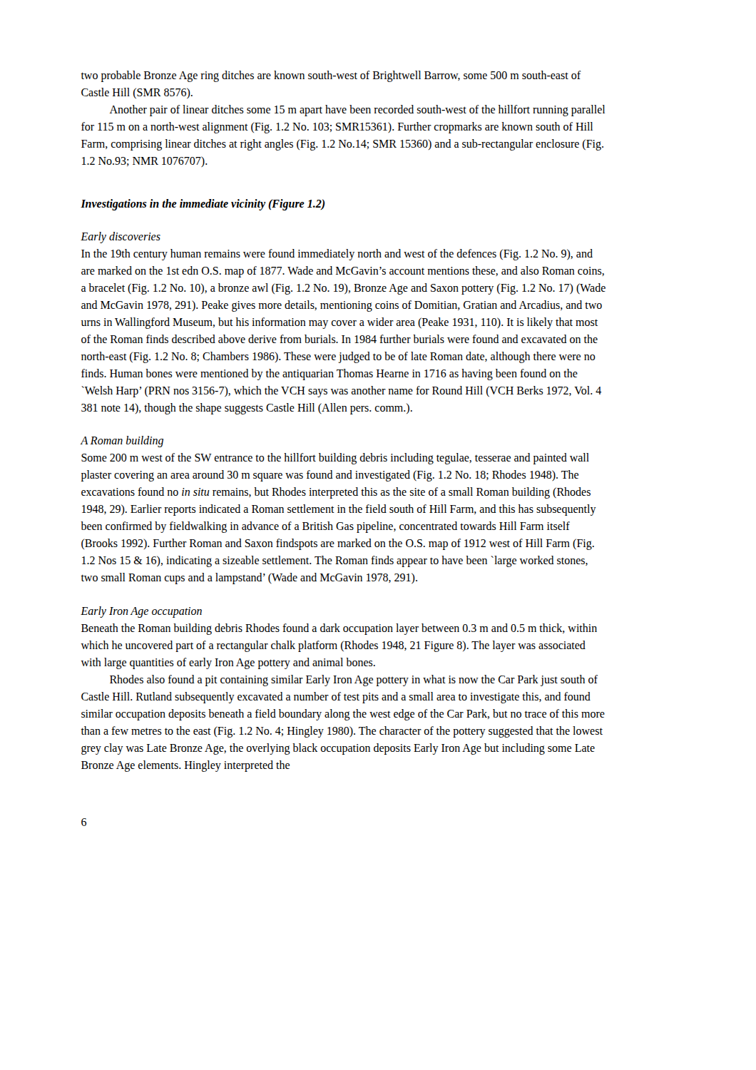two probable Bronze Age ring ditches are known south-west of Brightwell Barrow, some 500 m south-east of Castle Hill (SMR 8576).
Another pair of linear ditches some 15 m apart have been recorded south-west of the hillfort running parallel for 115 m on a north-west alignment (Fig. 1.2 No. 103; SMR15361). Further cropmarks are known south of Hill Farm, comprising linear ditches at right angles (Fig. 1.2 No.14; SMR 15360) and a sub-rectangular enclosure (Fig. 1.2 No.93; NMR 1076707).
Investigations in the immediate vicinity (Figure 1.2)
Early discoveries
In the 19th century human remains were found immediately north and west of the defences (Fig. 1.2 No. 9), and are marked on the 1st edn O.S. map of 1877. Wade and McGavin’s account mentions these, and also Roman coins, a bracelet (Fig. 1.2 No. 10), a bronze awl (Fig. 1.2 No. 19), Bronze Age and Saxon pottery (Fig. 1.2 No. 17) (Wade and McGavin 1978, 291). Peake gives more details, mentioning coins of Domitian, Gratian and Arcadius, and two urns in Wallingford Museum, but his information may cover a wider area (Peake 1931, 110). It is likely that most of the Roman finds described above derive from burials. In 1984 further burials were found and excavated on the north-east (Fig. 1.2 No. 8; Chambers 1986). These were judged to be of late Roman date, although there were no finds. Human bones were mentioned by the antiquarian Thomas Hearne in 1716 as having been found on the `Welsh Harp’ (PRN nos 3156-7), which the VCH says was another name for Round Hill (VCH Berks 1972, Vol. 4 381 note 14), though the shape suggests Castle Hill (Allen pers. comm.).
A Roman building
Some 200 m west of the SW entrance to the hillfort building debris including tegulae, tesserae and painted wall plaster covering an area around 30 m square was found and investigated (Fig. 1.2 No. 18; Rhodes 1948). The excavations found no in situ remains, but Rhodes interpreted this as the site of a small Roman building (Rhodes 1948, 29). Earlier reports indicated a Roman settlement in the field south of Hill Farm, and this has subsequently been confirmed by fieldwalking in advance of a British Gas pipeline, concentrated towards Hill Farm itself (Brooks 1992). Further Roman and Saxon findspots are marked on the O.S. map of 1912 west of Hill Farm (Fig. 1.2 Nos 15 & 16), indicating a sizeable settlement. The Roman finds appear to have been `large worked stones, two small Roman cups and a lampstand’ (Wade and McGavin 1978, 291).
Early Iron Age occupation
Beneath the Roman building debris Rhodes found a dark occupation layer between 0.3 m and 0.5 m thick, within which he uncovered part of a rectangular chalk platform (Rhodes 1948, 21 Figure 8). The layer was associated with large quantities of early Iron Age pottery and animal bones.
Rhodes also found a pit containing similar Early Iron Age pottery in what is now the Car Park just south of Castle Hill. Rutland subsequently excavated a number of test pits and a small area to investigate this, and found similar occupation deposits beneath a field boundary along the west edge of the Car Park, but no trace of this more than a few metres to the east (Fig. 1.2 No. 4; Hingley 1980). The character of the pottery suggested that the lowest grey clay was Late Bronze Age, the overlying black occupation deposits Early Iron Age but including some Late Bronze Age elements. Hingley interpreted the
6